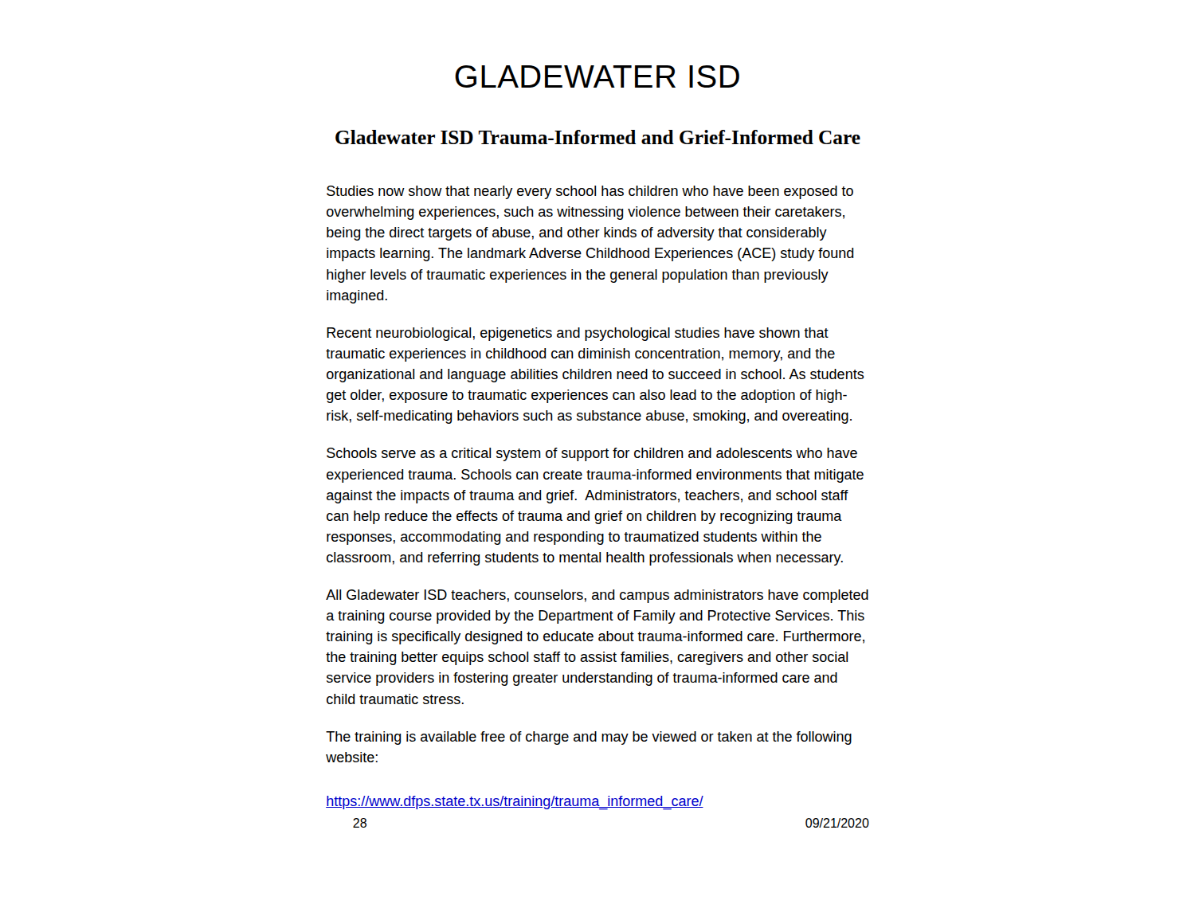GLADEWATER ISD
Gladewater ISD Trauma-Informed and Grief-Informed Care
Studies now show that nearly every school has children who have been exposed to overwhelming experiences, such as witnessing violence between their caretakers, being the direct targets of abuse, and other kinds of adversity that considerably impacts learning. The landmark Adverse Childhood Experiences (ACE) study found higher levels of traumatic experiences in the general population than previously imagined.
Recent neurobiological, epigenetics and psychological studies have shown that traumatic experiences in childhood can diminish concentration, memory, and the organizational and language abilities children need to succeed in school. As students get older, exposure to traumatic experiences can also lead to the adoption of high-risk, self-medicating behaviors such as substance abuse, smoking, and overeating.
Schools serve as a critical system of support for children and adolescents who have experienced trauma. Schools can create trauma-informed environments that mitigate against the impacts of trauma and grief. Administrators, teachers, and school staff can help reduce the effects of trauma and grief on children by recognizing trauma responses, accommodating and responding to traumatized students within the classroom, and referring students to mental health professionals when necessary.
All Gladewater ISD teachers, counselors, and campus administrators have completed a training course provided by the Department of Family and Protective Services. This training is specifically designed to educate about trauma-informed care. Furthermore, the training better equips school staff to assist families, caregivers and other social service providers in fostering greater understanding of trauma-informed care and child traumatic stress.
The training is available free of charge and may be viewed or taken at the following website:
https://www.dfps.state.tx.us/training/trauma_informed_care/
28 09/21/2020